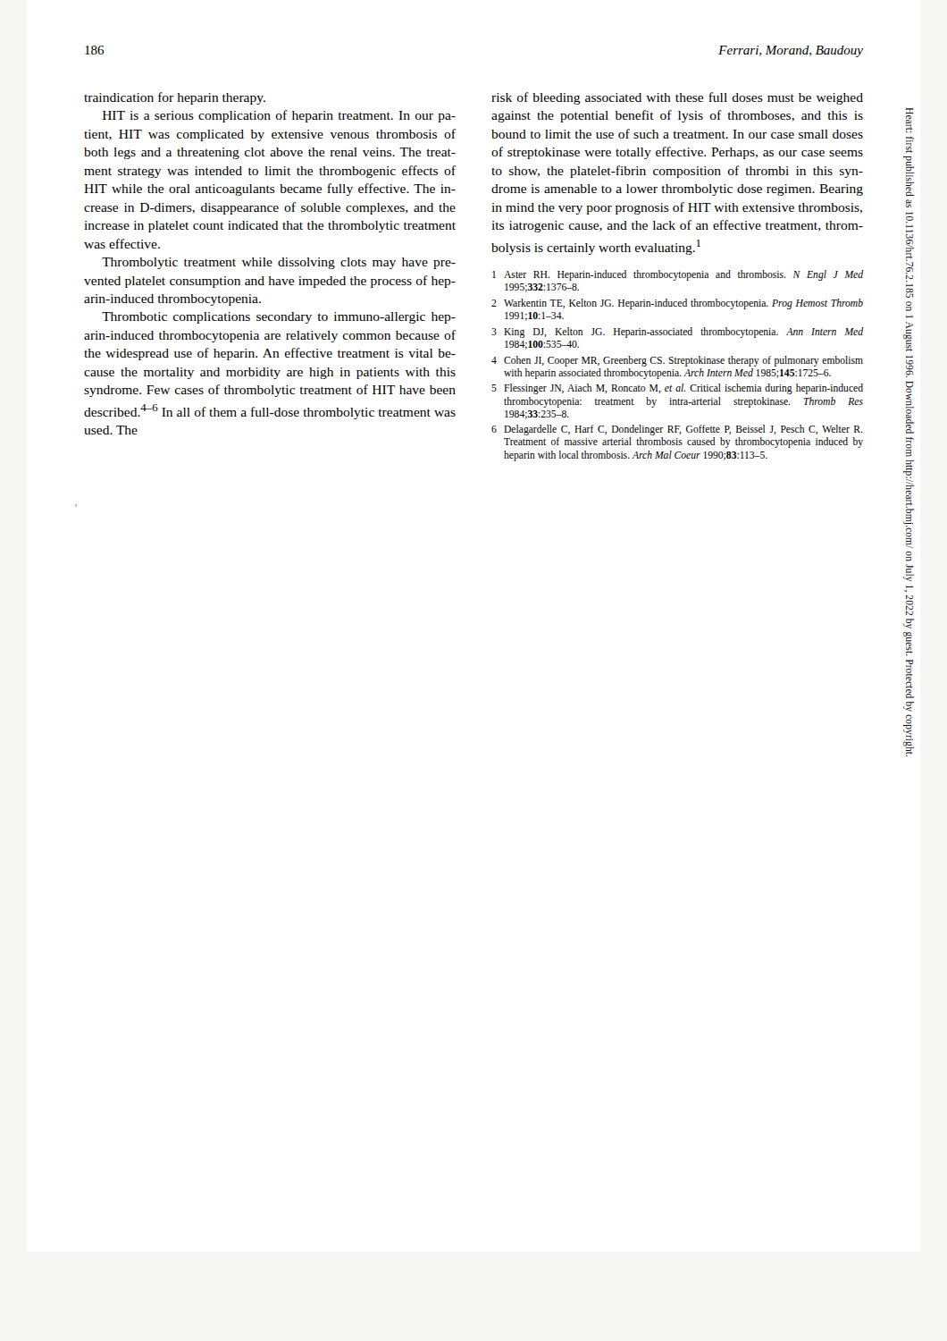186 Ferrari, Morand, Baudouy
ʼ
traindication for heparin therapy.
HIT is a serious complication of heparin treatment. In our patient, HIT was complicated by extensive venous thrombosis of both legs and a threatening clot above the renal veins. The treatment strategy was intended to limit the thrombogenic effects of HIT while the oral anticoagulants became fully effective. The increase in D-dimers, disappearance of soluble complexes, and the increase in platelet count indicated that the thrombolytic treatment was effective.
Thrombolytic treatment while dissolving clots may have prevented platelet consumption and have impeded the process of heparin-induced thrombocytopenia.
Thrombotic complications secondary to immuno-allergic heparin-induced thrombocytopenia are relatively common because of the widespread use of heparin. An effective treatment is vital because the mortality and morbidity are high in patients with this syndrome. Few cases of thrombolytic treatment of HIT have been described.4–6 In all of them a full-dose thrombolytic treatment was used. The
risk of bleeding associated with these full doses must be weighed against the potential benefit of lysis of thromboses, and this is bound to limit the use of such a treatment. In our case small doses of streptokinase were totally effective. Perhaps, as our case seems to show, the platelet-fibrin composition of thrombi in this syndrome is amenable to a lower thrombolytic dose regimen. Bearing in mind the very poor prognosis of HIT with extensive thrombosis, its iatrogenic cause, and the lack of an effective treatment, thrombolysis is certainly worth evaluating.1
Aster RH. Heparin-induced thrombocytopenia and thrombosis. N Engl J Med 1995;332:1376–8.
Warkentin TE, Kelton JG. Heparin-induced thrombocytopenia. Prog Hemost Thromb 1991;10:1–34.
King DJ, Kelton JG. Heparin-associated thrombocytopenia. Ann Intern Med 1984;100:535–40.
Cohen JI, Cooper MR, Greenberg CS. Streptokinase therapy of pulmonary embolism with heparin associated thrombocytopenia. Arch Intern Med 1985;145:1725–6.
Flessinger JN, Aiach M, Roncato M, et al. Critical ischemia during heparin-induced thrombocytopenia: treatment by intra-arterial streptokinase. Thromb Res 1984;33:235–8.
Delagardelle C, Harf C, Dondelinger RF, Goffette P, Beissel J, Pesch C, Welter R. Treatment of massive arterial thrombosis caused by thrombocytopenia induced by heparin with local thrombosis. Arch Mal Coeur 1990;83:113–5.
Heart: first published as 10.1136/hrt.76.2.185 on 1 August 1996. Downloaded from http://heart.bmj.com/ on July 1, 2022 by guest. Protected by copyright.